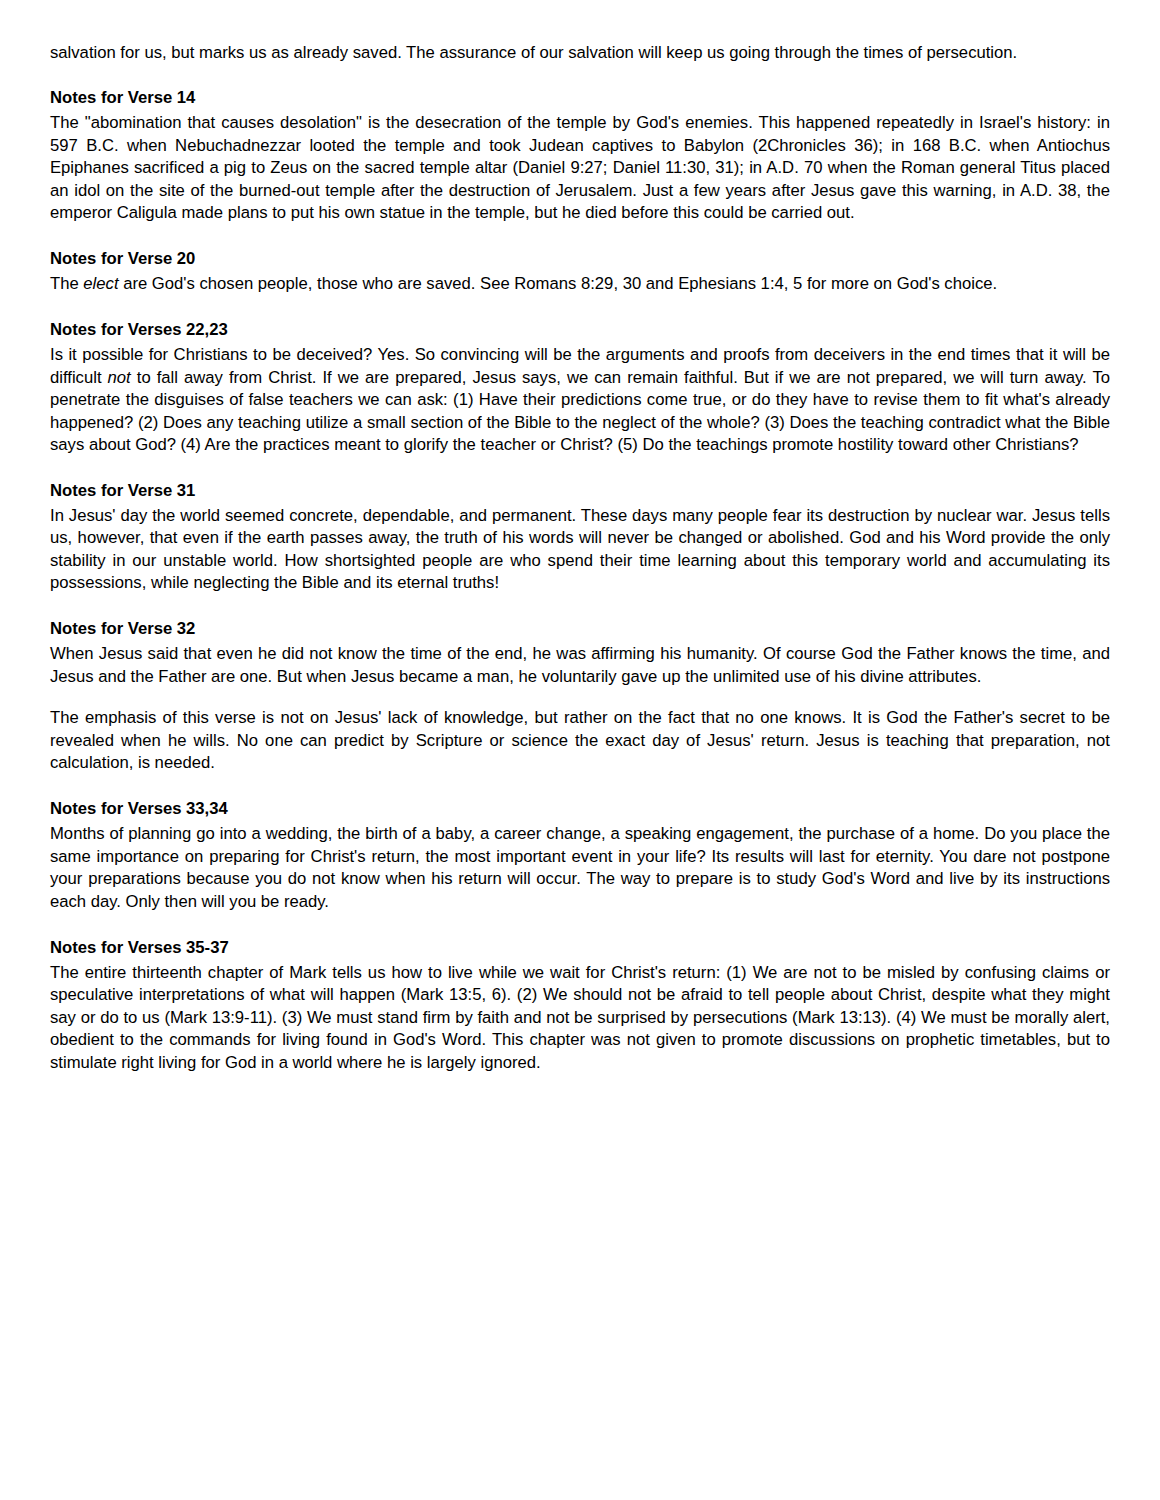salvation for us, but marks us as already saved. The assurance of our salvation will keep us going through the times of persecution.
Notes for Verse 14
The "abomination that causes desolation" is the desecration of the temple by God's enemies. This happened repeatedly in Israel's history: in 597 B.C. when Nebuchadnezzar looted the temple and took Judean captives to Babylon (2Chronicles 36); in 168 B.C. when Antiochus Epiphanes sacrificed a pig to Zeus on the sacred temple altar (Daniel 9:27; Daniel 11:30, 31); in A.D. 70 when the Roman general Titus placed an idol on the site of the burned-out temple after the destruction of Jerusalem. Just a few years after Jesus gave this warning, in A.D. 38, the emperor Caligula made plans to put his own statue in the temple, but he died before this could be carried out.
Notes for Verse 20
The elect are God's chosen people, those who are saved. See Romans 8:29, 30 and Ephesians 1:4, 5 for more on God's choice.
Notes for Verses 22,23
Is it possible for Christians to be deceived? Yes. So convincing will be the arguments and proofs from deceivers in the end times that it will be difficult not to fall away from Christ. If we are prepared, Jesus says, we can remain faithful. But if we are not prepared, we will turn away. To penetrate the disguises of false teachers we can ask: (1) Have their predictions come true, or do they have to revise them to fit what's already happened? (2) Does any teaching utilize a small section of the Bible to the neglect of the whole? (3) Does the teaching contradict what the Bible says about God? (4) Are the practices meant to glorify the teacher or Christ? (5) Do the teachings promote hostility toward other Christians?
Notes for Verse 31
In Jesus' day the world seemed concrete, dependable, and permanent. These days many people fear its destruction by nuclear war. Jesus tells us, however, that even if the earth passes away, the truth of his words will never be changed or abolished. God and his Word provide the only stability in our unstable world. How shortsighted people are who spend their time learning about this temporary world and accumulating its possessions, while neglecting the Bible and its eternal truths!
Notes for Verse 32
When Jesus said that even he did not know the time of the end, he was affirming his humanity. Of course God the Father knows the time, and Jesus and the Father are one. But when Jesus became a man, he voluntarily gave up the unlimited use of his divine attributes.
The emphasis of this verse is not on Jesus' lack of knowledge, but rather on the fact that no one knows. It is God the Father's secret to be revealed when he wills. No one can predict by Scripture or science the exact day of Jesus' return. Jesus is teaching that preparation, not calculation, is needed.
Notes for Verses 33,34
Months of planning go into a wedding, the birth of a baby, a career change, a speaking engagement, the purchase of a home. Do you place the same importance on preparing for Christ's return, the most important event in your life? Its results will last for eternity. You dare not postpone your preparations because you do not know when his return will occur. The way to prepare is to study God's Word and live by its instructions each day. Only then will you be ready.
Notes for Verses 35-37
The entire thirteenth chapter of Mark tells us how to live while we wait for Christ's return: (1) We are not to be misled by confusing claims or speculative interpretations of what will happen (Mark 13:5, 6). (2) We should not be afraid to tell people about Christ, despite what they might say or do to us (Mark 13:9-11). (3) We must stand firm by faith and not be surprised by persecutions (Mark 13:13). (4) We must be morally alert, obedient to the commands for living found in God's Word. This chapter was not given to promote discussions on prophetic timetables, but to stimulate right living for God in a world where he is largely ignored.